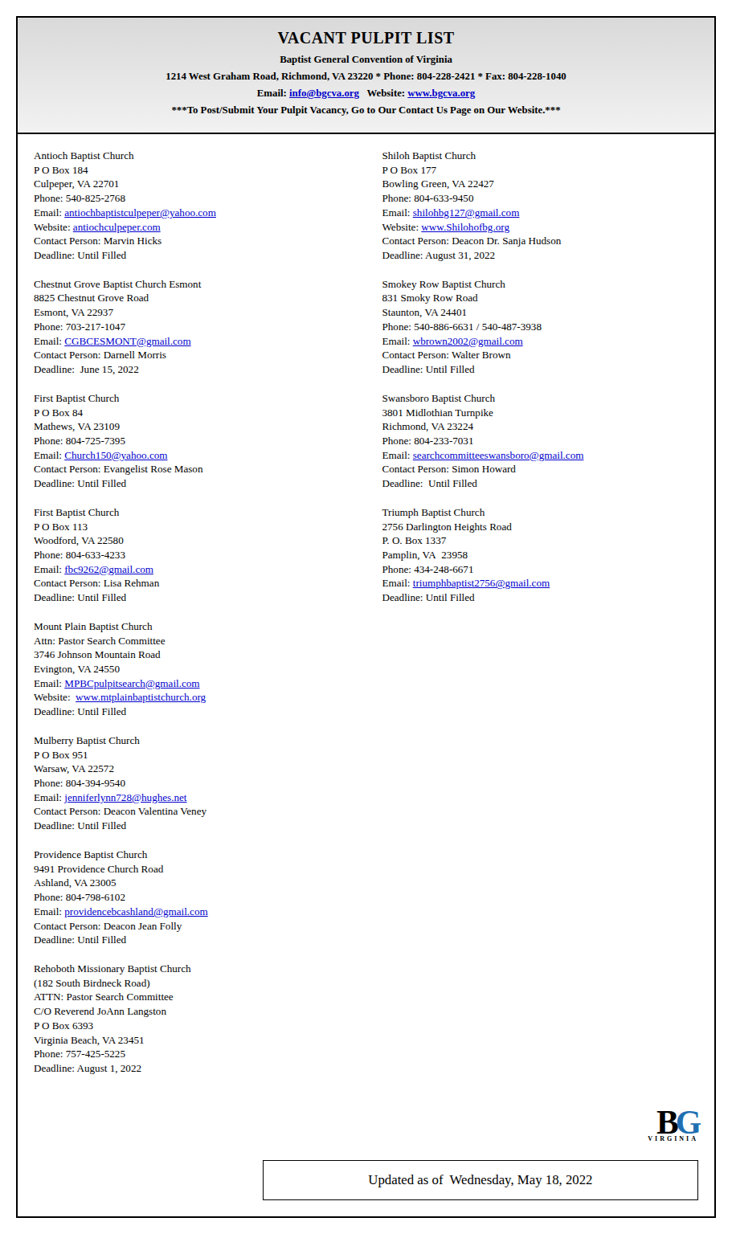VACANT PULPIT LIST
Baptist General Convention of Virginia
1214 West Graham Road, Richmond, VA 23220 * Phone: 804-228-2421 * Fax: 804-228-1040
Email: info@bgcva.org Website: www.bgcva.org
***To Post/Submit Your Pulpit Vacancy, Go to Our Contact Us Page on Our Website.***
Antioch Baptist Church P O Box 184
Culpeper, VA 22701
Phone: 540-825-2768
Email: antiochbaptistculpeper@yahoo.com
Website: antiochculpeper.com
Contact Person: Marvin Hicks
Deadline: Until Filled
Chestnut Grove Baptist Church Esmont 8825 Chestnut Grove Road
Esmont, VA 22937
Phone: 703-217-1047
Email: CGBCESMONT@gmail.com
Contact Person: Darnell Morris
Deadline: June 15, 2022
First Baptist Church P O Box 84
Mathews, VA 23109
Phone: 804-725-7395
Email: Church150@yahoo.com
Contact Person: Evangelist Rose Mason
Deadline: Until Filled
First Baptist Church P O Box 113
Woodford, VA 22580
Phone: 804-633-4233
Email: fbc9262@gmail.com
Contact Person: Lisa Rehman
Deadline: Until Filled
Mount Plain Baptist Church Attn: Pastor Search Committee
3746 Johnson Mountain Road
Evington, VA 24550
Email: MPBCpulpitsearch@gmail.com
Website: www.mtplainbaptistchurch.org
Deadline: Until Filled
Mulberry Baptist Church P O Box 951
Warsaw, VA 22572
Phone: 804-394-9540
Email: jenniferlynn728@hughes.net
Contact Person: Deacon Valentina Veney
Deadline: Until Filled
Providence Baptist Church 9491 Providence Church Road
Ashland, VA 23005
Phone: 804-798-6102
Email: providencebcashland@gmail.com
Contact Person: Deacon Jean Folly
Deadline: Until Filled
Rehoboth Missionary Baptist Church (182 South Birdneck Road)
ATTN: Pastor Search Committee
C/O Reverend JoAnn Langston
P O Box 6393
Virginia Beach, VA 23451
Phone: 757-425-5225
Deadline: August 1, 2022
Shiloh Baptist Church P O Box 177
Bowling Green, VA 22427
Phone: 804-633-9450
Email: shilohbg127@gmail.com
Website: www.Shilohofbg.org
Contact Person: Deacon Dr. Sanja Hudson
Deadline: August 31, 2022
Smokey Row Baptist Church 831 Smoky Row Road
Staunton, VA 24401
Phone: 540-886-6631 / 540-487-3938
Email: wbrown2002@gmail.com
Contact Person: Walter Brown
Deadline: Until Filled
Swansboro Baptist Church 3801 Midlothian Turnpike
Richmond, VA 23224
Phone: 804-233-7031
Email: searchcommitteeswansboro@gmail.com
Contact Person: Simon Howard
Deadline: Until Filled
Triumph Baptist Church 2756 Darlington Heights Road
P. O. Box 1337
Pamplin, VA 23958
Phone: 434-248-6671
Email: triumphbaptist2756@gmail.com
Deadline: Until Filled
BG VIRGINIA
Updated as of Wednesday, May 18, 2022